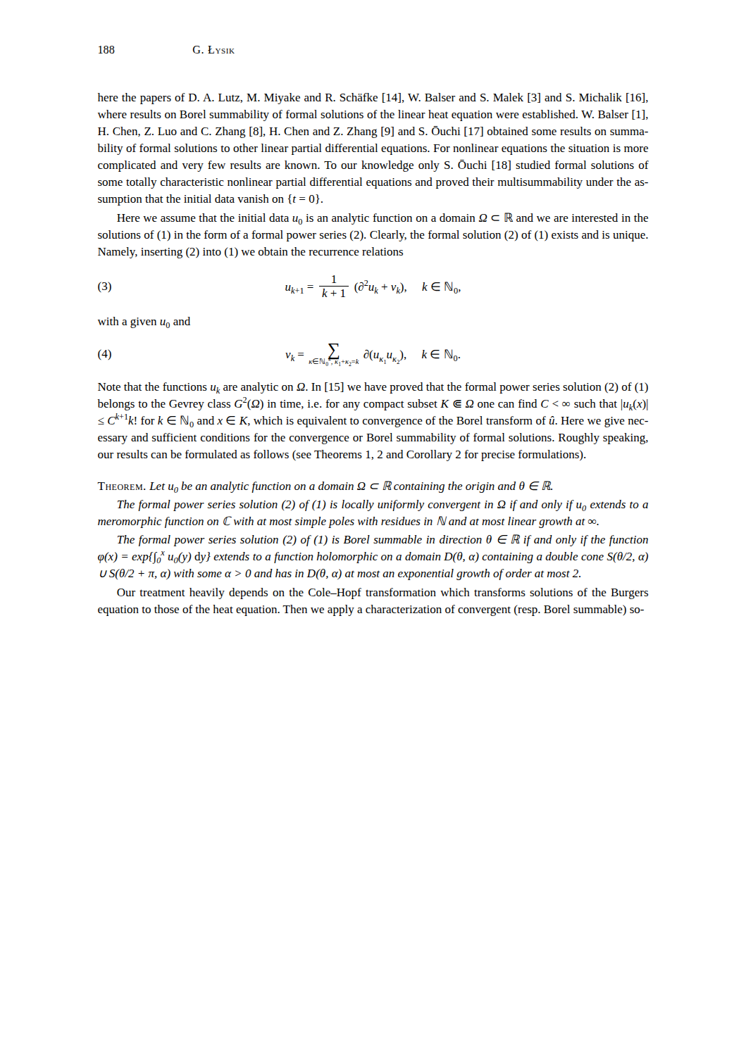188 G. Łysik
here the papers of D. A. Lutz, M. Miyake and R. Schäfke [14], W. Balser and S. Malek [3] and S. Michalik [16], where results on Borel summability of formal solutions of the linear heat equation were established. W. Balser [1], H. Chen, Z. Luo and C. Zhang [8], H. Chen and Z. Zhang [9] and S. Ōuchi [17] obtained some results on summability of formal solutions to other linear partial differential equations. For nonlinear equations the situation is more complicated and very few results are known. To our knowledge only S. Ōuchi [18] studied formal solutions of some totally characteristic nonlinear partial differential equations and proved their multisummability under the assumption that the initial data vanish on {t = 0}.
Here we assume that the initial data u0 is an analytic function on a domain Ω ⊂ ℝ and we are interested in the solutions of (1) in the form of a formal power series (2). Clearly, the formal solution (2) of (1) exists and is unique. Namely, inserting (2) into (1) we obtain the recurrence relations
(3)
uk+1 = 1 k + 1 (∂2uk + vk), k ∈ ℕ0,
with a given u0 and
(4)
vk = ∑ κ∈ℕ02, κ1+κ2=k ∂(uκ1uκ2), k ∈ ℕ0.
Note that the functions uk are analytic on Ω. In [15] we have proved that the formal power series solution (2) of (1) belongs to the Gevrey class G2(Ω) in time, i.e. for any compact subset K ⋐ Ω one can find C < ∞ such that |uk(x)| ≤ Ck+1k! for k ∈ ℕ0 and x ∈ K, which is equivalent to convergence of the Borel transform of û. Here we give necessary and sufficient conditions for the convergence or Borel summability of formal solutions. Roughly speaking, our results can be formulated as follows (see Theorems 1, 2 and Corollary 2 for precise formulations).
Theorem. Let u0 be an analytic function on a domain Ω ⊂ ℝ containing the origin and θ ∈ ℝ.
The formal power series solution (2) of (1) is locally uniformly convergent in Ω if and only if u0 extends to a meromorphic function on ℂ with at most simple poles with residues in ℕ and at most linear growth at ∞.
The formal power series solution (2) of (1) is Borel summable in direction θ ∈ ℝ if and only if the function φ(x) = exp{∫0x u0(y) dy} extends to a function holomorphic on a domain D(θ, α) containing a double cone S(θ/2, α) ∪ S(θ/2 + π, α) with some α > 0 and has in D(θ, α) at most an exponential growth of order at most 2.
Our treatment heavily depends on the Cole–Hopf transformation which transforms solutions of the Burgers equation to those of the heat equation. Then we apply a characterization of convergent (resp. Borel summable) so-